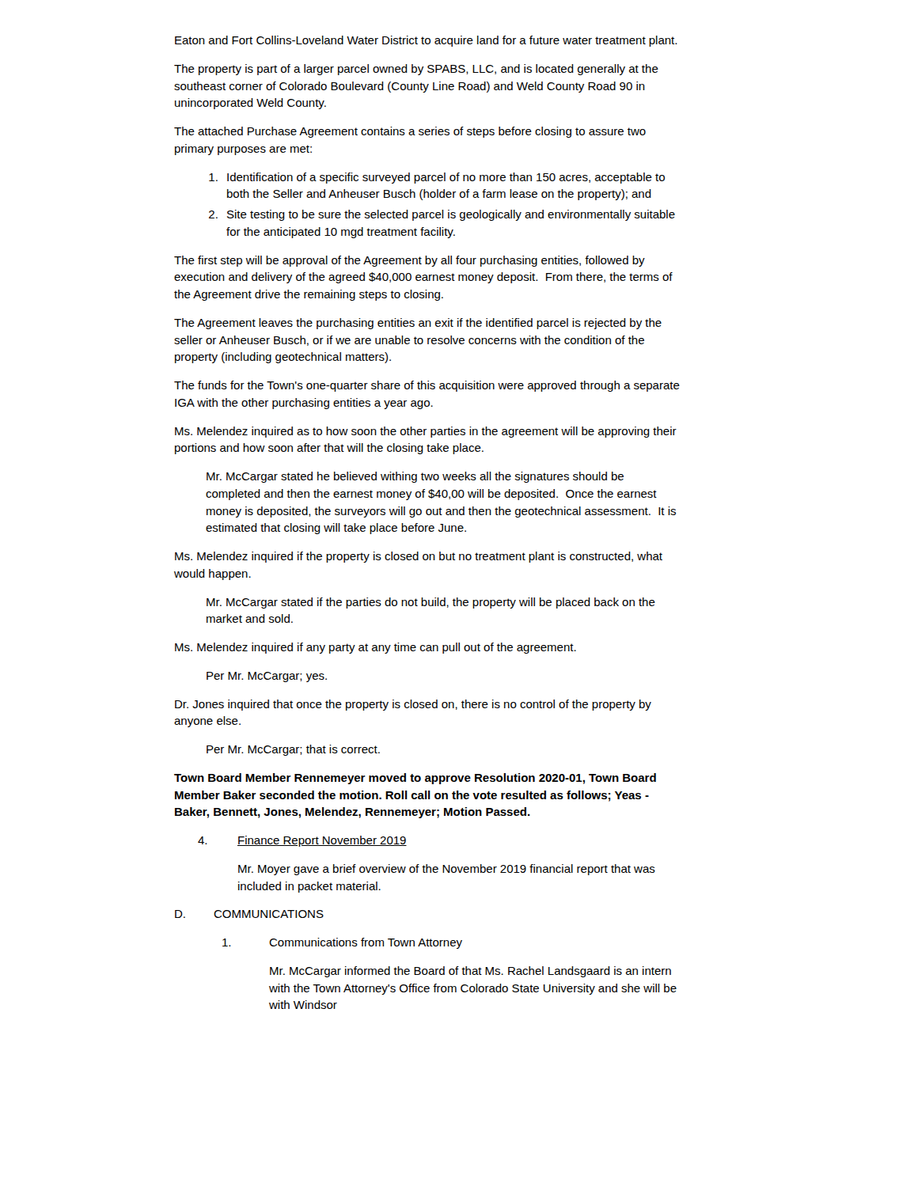Eaton and Fort Collins-Loveland Water District to acquire land for a future water treatment plant.
The property is part of a larger parcel owned by SPABS, LLC, and is located generally at the southeast corner of Colorado Boulevard (County Line Road) and Weld County Road 90 in unincorporated Weld County.
The attached Purchase Agreement contains a series of steps before closing to assure two primary purposes are met:
Identification of a specific surveyed parcel of no more than 150 acres, acceptable to both the Seller and Anheuser Busch (holder of a farm lease on the property); and
Site testing to be sure the selected parcel is geologically and environmentally suitable for the anticipated 10 mgd treatment facility.
The first step will be approval of the Agreement by all four purchasing entities, followed by execution and delivery of the agreed $40,000 earnest money deposit. From there, the terms of the Agreement drive the remaining steps to closing.
The Agreement leaves the purchasing entities an exit if the identified parcel is rejected by the seller or Anheuser Busch, or if we are unable to resolve concerns with the condition of the property (including geotechnical matters).
The funds for the Town's one-quarter share of this acquisition were approved through a separate IGA with the other purchasing entities a year ago.
Ms. Melendez inquired as to how soon the other parties in the agreement will be approving their portions and how soon after that will the closing take place.
Mr. McCargar stated he believed withing two weeks all the signatures should be completed and then the earnest money of $40,00 will be deposited. Once the earnest money is deposited, the surveyors will go out and then the geotechnical assessment. It is estimated that closing will take place before June.
Ms. Melendez inquired if the property is closed on but no treatment plant is constructed, what would happen.
Mr. McCargar stated if the parties do not build, the property will be placed back on the market and sold.
Ms. Melendez inquired if any party at any time can pull out of the agreement.
Per Mr. McCargar; yes.
Dr. Jones inquired that once the property is closed on, there is no control of the property by anyone else.
Per Mr. McCargar; that is correct.
Town Board Member Rennemeyer moved to approve Resolution 2020-01, Town Board Member Baker seconded the motion. Roll call on the vote resulted as follows; Yeas - Baker, Bennett, Jones, Melendez, Rennemeyer; Motion Passed.
4.
Finance Report November 2019
Mr. Moyer gave a brief overview of the November 2019 financial report that was included in packet material.
D.
COMMUNICATIONS
1.
Communications from Town Attorney
Mr. McCargar informed the Board of that Ms. Rachel Landsgaard is an intern with the Town Attorney's Office from Colorado State University and she will be with Windsor